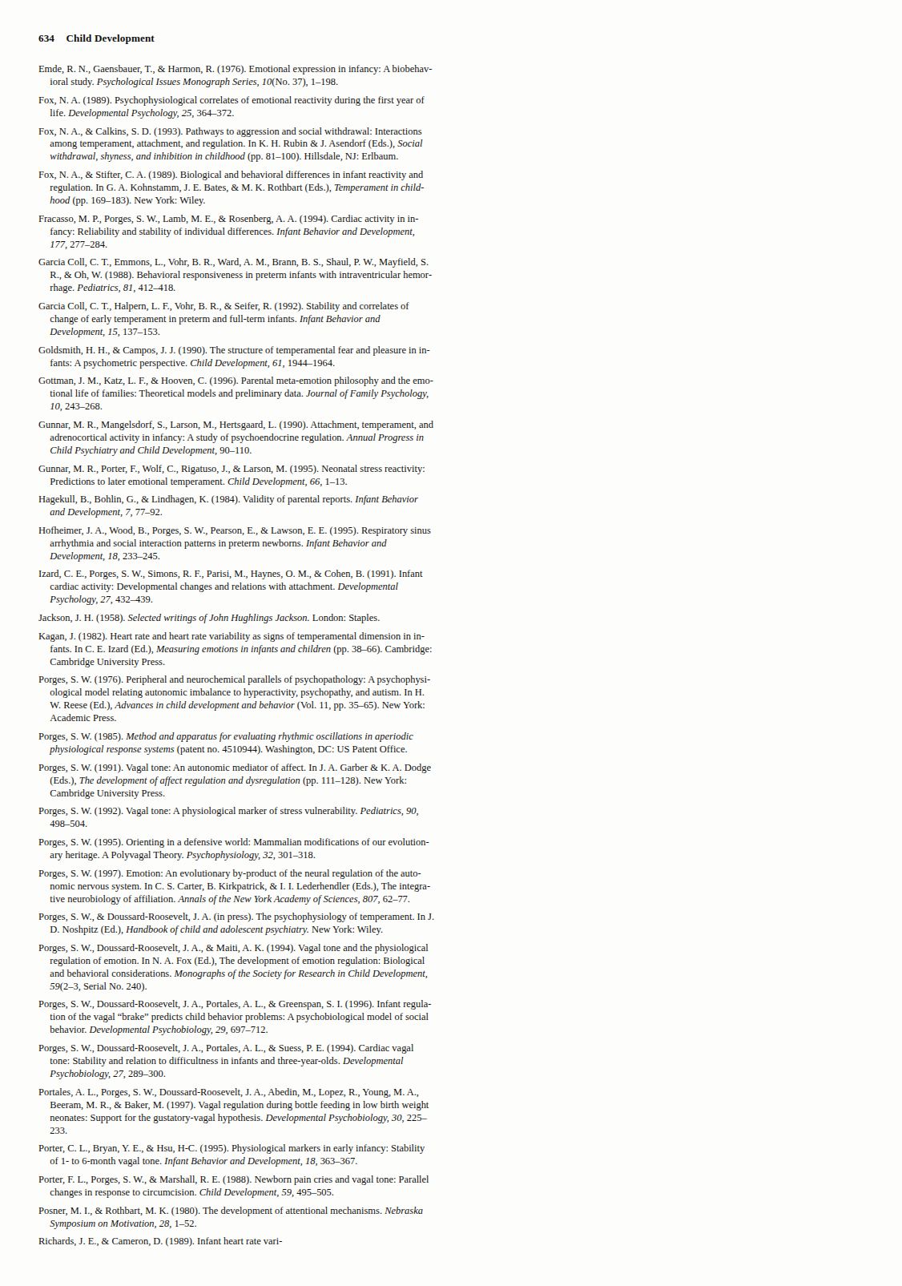634 Child Development
Emde, R. N., Gaensbauer, T., & Harmon, R. (1976). Emotional expression in infancy: A biobehavioral study. Psychological Issues Monograph Series, 10(No. 37), 1–198.
Fox, N. A. (1989). Psychophysiological correlates of emotional reactivity during the first year of life. Developmental Psychology, 25, 364–372.
Fox, N. A., & Calkins, S. D. (1993). Pathways to aggression and social withdrawal: Interactions among temperament, attachment, and regulation. In K. H. Rubin & J. Asendorf (Eds.), Social withdrawal, shyness, and inhibition in childhood (pp. 81–100). Hillsdale, NJ: Erlbaum.
Fox, N. A., & Stifter, C. A. (1989). Biological and behavioral differences in infant reactivity and regulation. In G. A. Kohnstamm, J. E. Bates, & M. K. Rothbart (Eds.), Temperament in childhood (pp. 169–183). New York: Wiley.
Fracasso, M. P., Porges, S. W., Lamb, M. E., & Rosenberg, A. A. (1994). Cardiac activity in infancy: Reliability and stability of individual differences. Infant Behavior and Development, 177, 277–284.
Garcia Coll, C. T., Emmons, L., Vohr, B. R., Ward, A. M., Brann, B. S., Shaul, P. W., Mayfield, S. R., & Oh, W. (1988). Behavioral responsiveness in preterm infants with intraventricular hemorrhage. Pediatrics, 81, 412–418.
Garcia Coll, C. T., Halpern, L. F., Vohr, B. R., & Seifer, R. (1992). Stability and correlates of change of early temperament in preterm and full-term infants. Infant Behavior and Development, 15, 137–153.
Goldsmith, H. H., & Campos, J. J. (1990). The structure of temperamental fear and pleasure in infants: A psychometric perspective. Child Development, 61, 1944–1964.
Gottman, J. M., Katz, L. F., & Hooven, C. (1996). Parental meta-emotion philosophy and the emotional life of families: Theoretical models and preliminary data. Journal of Family Psychology, 10, 243–268.
Gunnar, M. R., Mangelsdorf, S., Larson, M., Hertsgaard, L. (1990). Attachment, temperament, and adrenocortical activity in infancy: A study of psychoendocrine regulation. Annual Progress in Child Psychiatry and Child Development, 90–110.
Gunnar, M. R., Porter, F., Wolf, C., Rigatuso, J., & Larson, M. (1995). Neonatal stress reactivity: Predictions to later emotional temperament. Child Development, 66, 1–13.
Hagekull, B., Bohlin, G., & Lindhagen, K. (1984). Validity of parental reports. Infant Behavior and Development, 7, 77–92.
Hofheimer, J. A., Wood, B., Porges, S. W., Pearson, E., & Lawson, E. E. (1995). Respiratory sinus arrhythmia and social interaction patterns in preterm newborns. Infant Behavior and Development, 18, 233–245.
Izard, C. E., Porges, S. W., Simons, R. F., Parisi, M., Haynes, O. M., & Cohen, B. (1991). Infant cardiac activity: Developmental changes and relations with attachment. Developmental Psychology, 27, 432–439.
Jackson, J. H. (1958). Selected writings of John Hughlings Jackson. London: Staples.
Kagan, J. (1982). Heart rate and heart rate variability as signs of temperamental dimension in infants. In C. E. Izard (Ed.), Measuring emotions in infants and children (pp. 38–66). Cambridge: Cambridge University Press.
Porges, S. W. (1976). Peripheral and neurochemical parallels of psychopathology: A psychophysiological model relating autonomic imbalance to hyperactivity, psychopathy, and autism. In H. W. Reese (Ed.), Advances in child development and behavior (Vol. 11, pp. 35–65). New York: Academic Press.
Porges, S. W. (1985). Method and apparatus for evaluating rhythmic oscillations in aperiodic physiological response systems (patent no. 4510944). Washington, DC: US Patent Office.
Porges, S. W. (1991). Vagal tone: An autonomic mediator of affect. In J. A. Garber & K. A. Dodge (Eds.), The development of affect regulation and dysregulation (pp. 111–128). New York: Cambridge University Press.
Porges, S. W. (1992). Vagal tone: A physiological marker of stress vulnerability. Pediatrics, 90, 498–504.
Porges, S. W. (1995). Orienting in a defensive world: Mammalian modifications of our evolutionary heritage. A Polyvagal Theory. Psychophysiology, 32, 301–318.
Porges, S. W. (1997). Emotion: An evolutionary by-product of the neural regulation of the autonomic nervous system. In C. S. Carter, B. Kirkpatrick, & I. I. Lederhendler (Eds.), The integrative neurobiology of affiliation. Annals of the New York Academy of Sciences, 807, 62–77.
Porges, S. W., & Doussard-Roosevelt, J. A. (in press). The psychophysiology of temperament. In J. D. Noshpitz (Ed.), Handbook of child and adolescent psychiatry. New York: Wiley.
Porges, S. W., Doussard-Roosevelt, J. A., & Maiti, A. K. (1994). Vagal tone and the physiological regulation of emotion. In N. A. Fox (Ed.), The development of emotion regulation: Biological and behavioral considerations. Monographs of the Society for Research in Child Development, 59(2–3, Serial No. 240).
Porges, S. W., Doussard-Roosevelt, J. A., Portales, A. L., & Greenspan, S. I. (1996). Infant regulation of the vagal “brake” predicts child behavior problems: A psychobiological model of social behavior. Developmental Psychobiology, 29, 697–712.
Porges, S. W., Doussard-Roosevelt, J. A., Portales, A. L., & Suess, P. E. (1994). Cardiac vagal tone: Stability and relation to difficultness in infants and three-year-olds. Developmental Psychobiology, 27, 289–300.
Portales, A. L., Porges, S. W., Doussard-Roosevelt, J. A., Abedin, M., Lopez, R., Young, M. A., Beeram, M. R., & Baker, M. (1997). Vagal regulation during bottle feeding in low birth weight neonates: Support for the gustatory-vagal hypothesis. Developmental Psychobiology, 30, 225–233.
Porter, C. L., Bryan, Y. E., & Hsu, H-C. (1995). Physiological markers in early infancy: Stability of 1- to 6-month vagal tone. Infant Behavior and Development, 18, 363–367.
Porter, F. L., Porges, S. W., & Marshall, R. E. (1988). Newborn pain cries and vagal tone: Parallel changes in response to circumcision. Child Development, 59, 495–505.
Posner, M. I., & Rothbart, M. K. (1980). The development of attentional mechanisms. Nebraska Symposium on Motivation, 28, 1–52.
Richards, J. E., & Cameron, D. (1989). Infant heart rate vari-